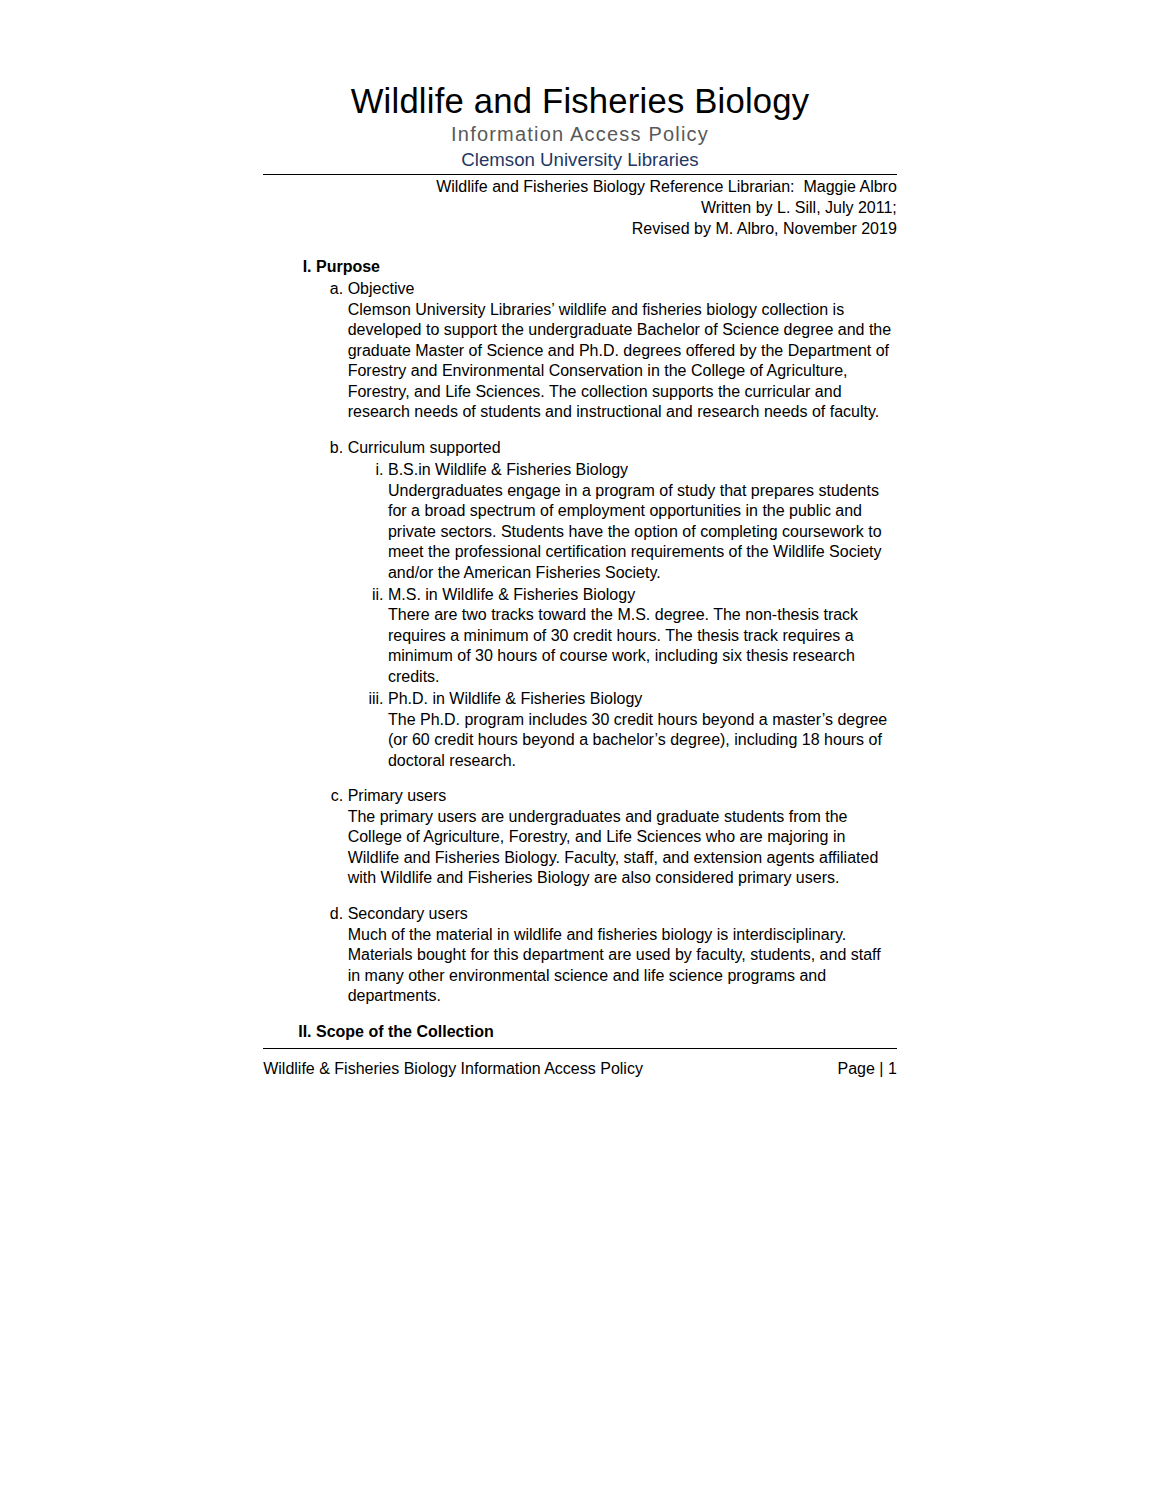Wildlife and Fisheries Biology
Information Access Policy
Clemson University Libraries
Wildlife and Fisheries Biology Reference Librarian: Maggie Albro
Written by L. Sill, July 2011;
Revised by M. Albro, November 2019
Purpose
Objective
Clemson University Libraries’ wildlife and fisheries biology collection is developed to support the undergraduate Bachelor of Science degree and the graduate Master of Science and Ph.D. degrees offered by the Department of Forestry and Environmental Conservation in the College of Agriculture, Forestry, and Life Sciences. The collection supports the curricular and research needs of students and instructional and research needs of faculty.
Curriculum supported
B.S.in Wildlife & Fisheries Biology
Undergraduates engage in a program of study that prepares students for a broad spectrum of employment opportunities in the public and private sectors. Students have the option of completing coursework to meet the professional certification requirements of the Wildlife Society and/or the American Fisheries Society.
M.S. in Wildlife & Fisheries Biology
There are two tracks toward the M.S. degree. The non-thesis track requires a minimum of 30 credit hours. The thesis track requires a minimum of 30 hours of course work, including six thesis research credits.
Ph.D. in Wildlife & Fisheries Biology
The Ph.D. program includes 30 credit hours beyond a master’s degree (or 60 credit hours beyond a bachelor’s degree), including 18 hours of doctoral research.
Primary users
The primary users are undergraduates and graduate students from the College of Agriculture, Forestry, and Life Sciences who are majoring in Wildlife and Fisheries Biology. Faculty, staff, and extension agents affiliated with Wildlife and Fisheries Biology are also considered primary users.
Secondary users
Much of the material in wildlife and fisheries biology is interdisciplinary. Materials bought for this department are used by faculty, students, and staff in many other environmental science and life science programs and departments.
Scope of the Collection
Wildlife & Fisheries Biology Information Access Policy
Page | 1